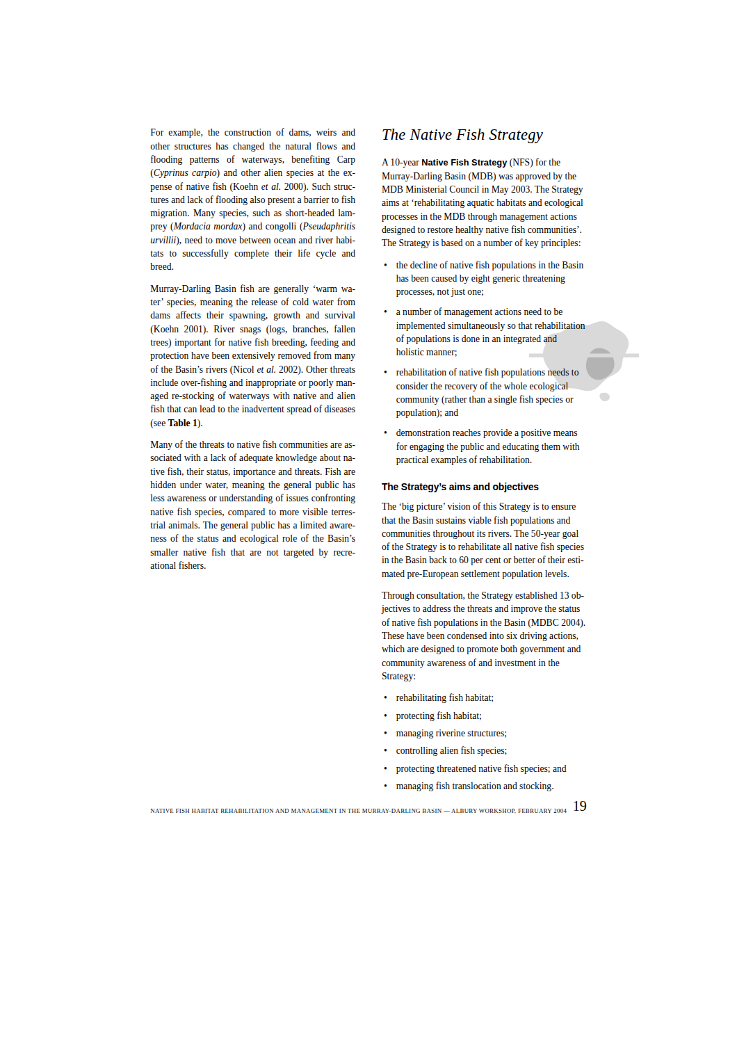For example, the construction of dams, weirs and other structures has changed the natural flows and flooding patterns of waterways, benefiting Carp (Cyprinus carpio) and other alien species at the expense of native fish (Koehn et al. 2000). Such structures and lack of flooding also present a barrier to fish migration. Many species, such as short-headed lamprey (Mordacia mordax) and congolli (Pseudaphritis urvillii), need to move between ocean and river habitats to successfully complete their life cycle and breed.
Murray-Darling Basin fish are generally ‘warm water’ species, meaning the release of cold water from dams affects their spawning, growth and survival (Koehn 2001). River snags (logs, branches, fallen trees) important for native fish breeding, feeding and protection have been extensively removed from many of the Basin’s rivers (Nicol et al. 2002). Other threats include over-fishing and inappropriate or poorly managed re-stocking of waterways with native and alien fish that can lead to the inadvertent spread of diseases (see Table 1).
Many of the threats to native fish communities are associated with a lack of adequate knowledge about native fish, their status, importance and threats. Fish are hidden under water, meaning the general public has less awareness or understanding of issues confronting native fish species, compared to more visible terrestrial animals. The general public has a limited awareness of the status and ecological role of the Basin’s smaller native fish that are not targeted by recreational fishers.
The Native Fish Strategy
A 10-year Native Fish Strategy (NFS) for the Murray-Darling Basin (MDB) was approved by the MDB Ministerial Council in May 2003. The Strategy aims at ‘rehabilitating aquatic habitats and ecological processes in the MDB through management actions designed to restore healthy native fish communities’. The Strategy is based on a number of key principles:
the decline of native fish populations in the Basin has been caused by eight generic threatening processes, not just one;
a number of management actions need to be implemented simultaneously so that rehabilitation of populations is done in an integrated and holistic manner;
rehabilitation of native fish populations needs to consider the recovery of the whole ecological community (rather than a single fish species or population); and
demonstration reaches provide a positive means for engaging the public and educating them with practical examples of rehabilitation.
The Strategy’s aims and objectives
The ‘big picture’ vision of this Strategy is to ensure that the Basin sustains viable fish populations and communities throughout its rivers. The 50-year goal of the Strategy is to rehabilitate all native fish species in the Basin back to 60 per cent or better of their estimated pre-European settlement population levels.
Through consultation, the Strategy established 13 objectives to address the threats and improve the status of native fish populations in the Basin (MDBC 2004). These have been condensed into six driving actions, which are designed to promote both government and community awareness of and investment in the Strategy:
rehabilitating fish habitat;
protecting fish habitat;
managing riverine structures;
controlling alien fish species;
protecting threatened native fish species; and
managing fish translocation and stocking.
Native fish habitat rehabilitation and management in the Murray-Darling Basin — Albury workshop, February 2004
19